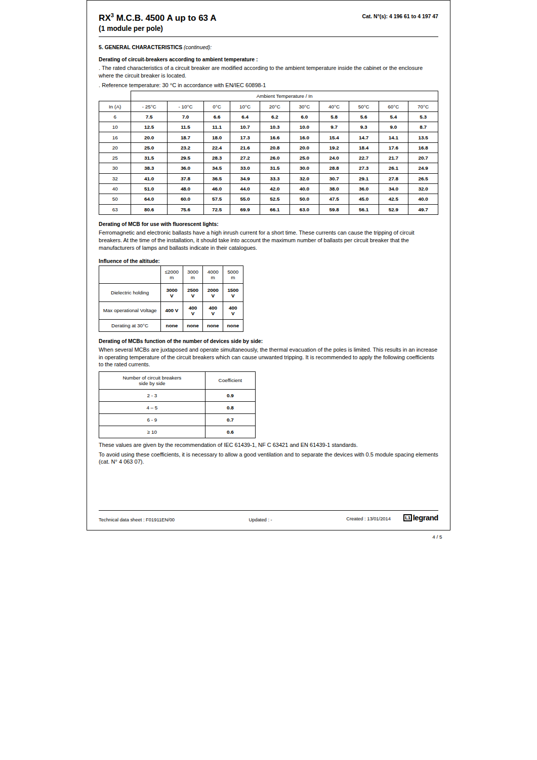RX3 M.C.B. 4500 A up to 63 A
(1 module per pole)
Cat. N°(s): 4 196 61 to 4 197 47
5. GENERAL CHARACTERISTICS (continued):
Derating of circuit-breakers according to ambient temperature :
. The rated characteristics of a circuit breaker are modified according to the ambient temperature inside the cabinet or the enclosure where the circuit breaker is located.
. Reference temperature: 30 °C in accordance with EN/IEC 60898-1
| | Ambient Temperature / In |
| --- | --- |
| In (A) | - 25°C | - 10°C | 0°C | 10°C | 20°C | 30°C | 40°C | 50°C | 60°C | 70°C |
| 6 | 7.5 | 7.0 | 6.6 | 6.4 | 6.2 | 6.0 | 5.8 | 5.6 | 5.4 | 5.3 |
| 10 | 12.5 | 11.5 | 11.1 | 10.7 | 10.3 | 10.0 | 9.7 | 9.3 | 9.0 | 8.7 |
| 16 | 20.0 | 18.7 | 18.0 | 17.3 | 16.6 | 16.0 | 15.4 | 14.7 | 14.1 | 13.5 |
| 20 | 25.0 | 23.2 | 22.4 | 21.6 | 20.8 | 20.0 | 19.2 | 18.4 | 17.6 | 16.8 |
| 25 | 31.5 | 29.5 | 28.3 | 27.2 | 26.0 | 25.0 | 24.0 | 22.7 | 21.7 | 20.7 |
| 30 | 38.3 | 36.0 | 34.5 | 33.0 | 31.5 | 30.0 | 28.8 | 27.3 | 26.1 | 24.9 |
| 32 | 41.0 | 37.8 | 36.5 | 34.9 | 33.3 | 32.0 | 30.7 | 29.1 | 27.8 | 26.5 |
| 40 | 51.0 | 48.0 | 46.0 | 44.0 | 42.0 | 40.0 | 38.0 | 36.0 | 34.0 | 32.0 |
| 50 | 64.0 | 60.0 | 57.5 | 55.0 | 52.5 | 50.0 | 47.5 | 45.0 | 42.5 | 40.0 |
| 63 | 80.6 | 75.6 | 72.5 | 69.9 | 66.1 | 63.0 | 59.8 | 56.1 | 52.9 | 49.7 |
Derating of MCB for use with fluorescent lights:
Ferromagnetic and electronic ballasts have a high inrush current for a short time. These currents can cause the tripping of circuit breakers. At the time of the installation, it should take into account the maximum number of ballasts per circuit breaker that the manufacturers of lamps and ballasts indicate in their catalogues.
Influence of the altitude:
| | ≤2000 m | 3000 m | 4000 m | 5000 m |
| --- | --- | --- | --- | --- |
| Dielectric holding | 3000 V | 2500 V | 2000 V | 1500 V |
| Max operational Voltage | 400 V | 400 V | 400 V | 400 V |
| Derating at 30°C | none | none | none | none |
Derating of MCBs function of the number of devices side by side:
When several MCBs are juxtaposed and operate simultaneously, the thermal evacuation of the poles is limited. This results in an increase in operating temperature of the circuit breakers which can cause unwanted tripping. It is recommended to apply the following coefficients to the rated currents.
| Number of circuit breakers side by side | Coefficient |
| --- | --- |
| 2 - 3 | 0.9 |
| 4 – 5 | 0.8 |
| 6 - 9 | 0.7 |
| ≥ 10 | 0.6 |
These values are given by the recommendation of IEC 61439-1, NF C 63421 and EN 61439-1 standards.
To avoid using these coefficients, it is necessary to allow a good ventilation and to separate the devices with 0.5 module spacing elements (cat. N° 4 063 07).
Technical data sheet : F01911EN/00
Updated : -
Created : 13/01/2014 L1legrand
4 / 5